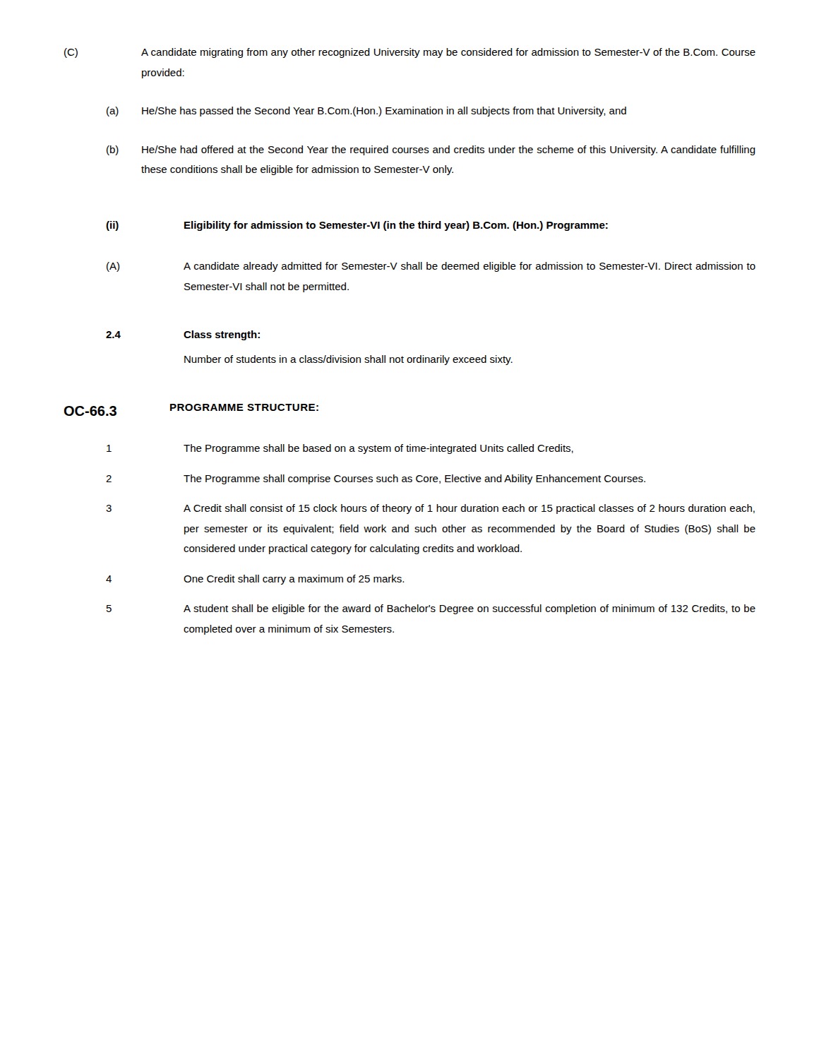(C)
A candidate migrating from any other recognized University may be considered for admission to Semester-V of the B.Com. Course provided:
(a)
He/She has passed the Second Year B.Com.(Hon.) Examination in all subjects from that University, and
(b)
He/She had offered at the Second Year the required courses and credits under the scheme of this University. A candidate fulfilling these conditions shall be eligible for admission to Semester-V only.
(ii)
Eligibility for admission to Semester-VI (in the third year) B.Com. (Hon.) Programme:
(A)
A candidate already admitted for Semester-V shall be deemed eligible for admission to Semester-VI. Direct admission to Semester-VI shall not be permitted.
2.4
Class strength:
Number of students in a class/division shall not ordinarily exceed sixty.
OC-66.3
PROGRAMME STRUCTURE:
1
The Programme shall be based on a system of time-integrated Units called Credits,
2
The Programme shall comprise Courses such as Core, Elective and Ability Enhancement Courses.
3
A Credit shall consist of 15 clock hours of theory of 1 hour duration each or 15 practical classes of 2 hours duration each, per semester or its equivalent; field work and such other as recommended by the Board of Studies (BoS) shall be considered under practical category for calculating credits and workload.
4
One Credit shall carry a maximum of 25 marks.
5
A student shall be eligible for the award of Bachelor's Degree on successful completion of minimum of 132 Credits, to be completed over a minimum of six Semesters.